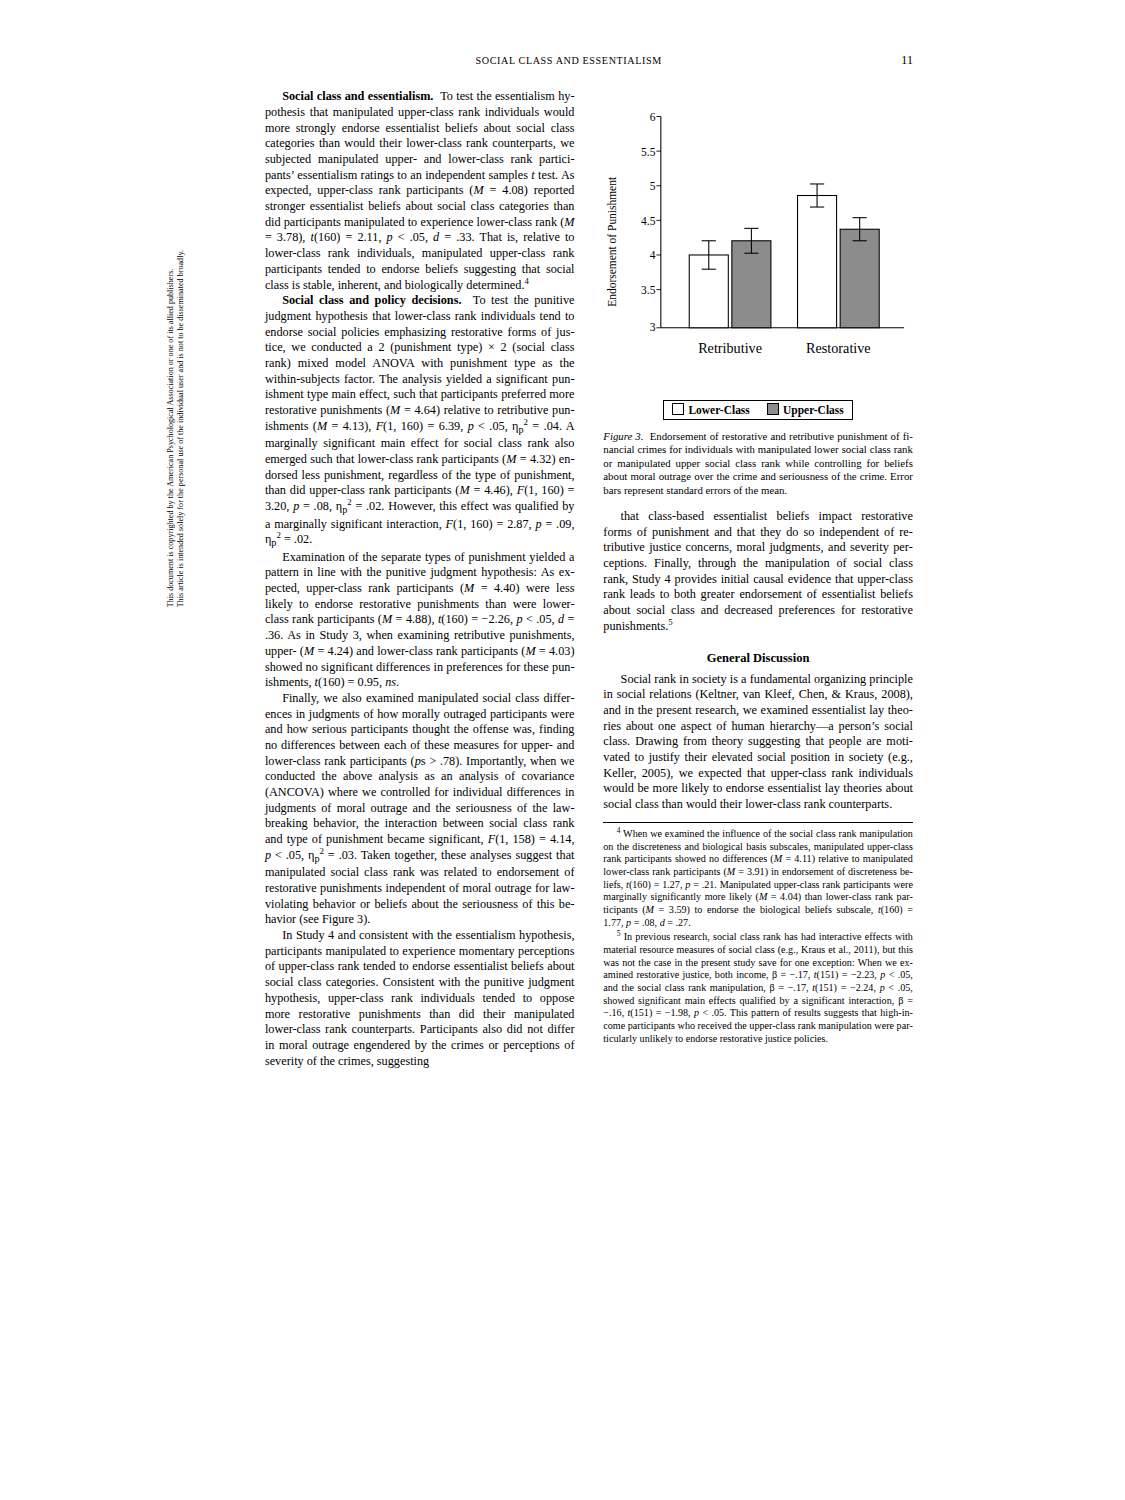This document is copyrighted by the American Psychological Association or one of its allied publishers.
This article is intended solely for the personal use of the individual user and is not to be disseminated broadly.
SOCIAL CLASS AND ESSENTIALISM 11
Social class and essentialism. To test the essentialism hypothesis that manipulated upper-class rank individuals would more strongly endorse essentialist beliefs about social class categories than would their lower-class rank counterparts, we subjected manipulated upper- and lower-class rank participants’ essentialism ratings to an independent samples t test. As expected, upper-class rank participants (M = 4.08) reported stronger essentialist beliefs about social class categories than did participants manipulated to experience lower-class rank (M = 3.78), t(160) = 2.11, p < .05, d = .33. That is, relative to lower-class rank individuals, manipulated upper-class rank participants tended to endorse beliefs suggesting that social class is stable, inherent, and biologically determined.4
Social class and policy decisions. To test the punitive judgment hypothesis that lower-class rank individuals tend to endorse social policies emphasizing restorative forms of justice, we conducted a 2 (punishment type) × 2 (social class rank) mixed model ANOVA with punishment type as the within-subjects factor. The analysis yielded a significant punishment type main effect, such that participants preferred more restorative punishments (M = 4.64) relative to retributive punishments (M = 4.13), F(1, 160) = 6.39, p < .05, ηp2 = .04. A marginally significant main effect for social class rank also emerged such that lower-class rank participants (M = 4.32) endorsed less punishment, regardless of the type of punishment, than did upper-class rank participants (M = 4.46), F(1, 160) = 3.20, p = .08, ηp2 = .02. However, this effect was qualified by a marginally significant interaction, F(1, 160) = 2.87, p = .09, ηp2 = .02.
Examination of the separate types of punishment yielded a pattern in line with the punitive judgment hypothesis: As expected, upper-class rank participants (M = 4.40) were less likely to endorse restorative punishments than were lower-class rank participants (M = 4.88), t(160) = −2.26, p < .05, d = .36. As in Study 3, when examining retributive punishments, upper- (M = 4.24) and lower-class rank participants (M = 4.03) showed no significant differences in preferences for these punishments, t(160) = 0.95, ns.
Finally, we also examined manipulated social class differences in judgments of how morally outraged participants were and how serious participants thought the offense was, finding no differences between each of these measures for upper- and lower-class rank participants (ps > .78). Importantly, when we conducted the above analysis as an analysis of covariance (ANCOVA) where we controlled for individual differences in judgments of moral outrage and the seriousness of the lawbreaking behavior, the interaction between social class rank and type of punishment became significant, F(1, 158) = 4.14, p < .05, ηp2 = .03. Taken together, these analyses suggest that manipulated social class rank was related to endorsement of restorative punishments independent of moral outrage for law-violating behavior or beliefs about the seriousness of this behavior (see Figure 3).
In Study 4 and consistent with the essentialism hypothesis, participants manipulated to experience momentary perceptions of upper-class rank tended to endorse essentialist beliefs about social class categories. Consistent with the punitive judgment hypothesis, upper-class rank individuals tended to oppose more restorative punishments than did their manipulated lower-class rank counterparts. Participants also did not differ in moral outrage engendered by the crimes or perceptions of severity of the crimes, suggesting
Endorsement of Punishment
6 5.5 5 4.5 4 3.5 3 Retributive Restorative
Lower-Class Upper-Class
Figure 3. Endorsement of restorative and retributive punishment of financial crimes for individuals with manipulated lower social class rank or manipulated upper social class rank while controlling for beliefs about moral outrage over the crime and seriousness of the crime. Error bars represent standard errors of the mean.
that class-based essentialist beliefs impact restorative forms of punishment and that they do so independent of retributive justice concerns, moral judgments, and severity perceptions. Finally, through the manipulation of social class rank, Study 4 provides initial causal evidence that upper-class rank leads to both greater endorsement of essentialist beliefs about social class and decreased preferences for restorative punishments.5
General Discussion
Social rank in society is a fundamental organizing principle in social relations (Keltner, van Kleef, Chen, & Kraus, 2008), and in the present research, we examined essentialist lay theories about one aspect of human hierarchy—a person’s social class. Drawing from theory suggesting that people are motivated to justify their elevated social position in society (e.g., Keller, 2005), we expected that upper-class rank individuals would be more likely to endorse essentialist lay theories about social class than would their lower-class rank counterparts.
4 When we examined the influence of the social class rank manipulation on the discreteness and biological basis subscales, manipulated upper-class rank participants showed no differences (M = 4.11) relative to manipulated lower-class rank participants (M = 3.91) in endorsement of discreteness beliefs, t(160) = 1.27, p = .21. Manipulated upper-class rank participants were marginally significantly more likely (M = 4.04) than lower-class rank participants (M = 3.59) to endorse the biological beliefs subscale, t(160) = 1.77, p = .08, d = .27.
5 In previous research, social class rank has had interactive effects with material resource measures of social class (e.g., Kraus et al., 2011), but this was not the case in the present study save for one exception: When we examined restorative justice, both income, β = −.17, t(151) = −2.23, p < .05, and the social class rank manipulation, β = −.17, t(151) = −2.24, p < .05, showed significant main effects qualified by a significant interaction, β = −.16, t(151) = −1.98, p < .05. This pattern of results suggests that high-income participants who received the upper-class rank manipulation were particularly unlikely to endorse restorative justice policies.